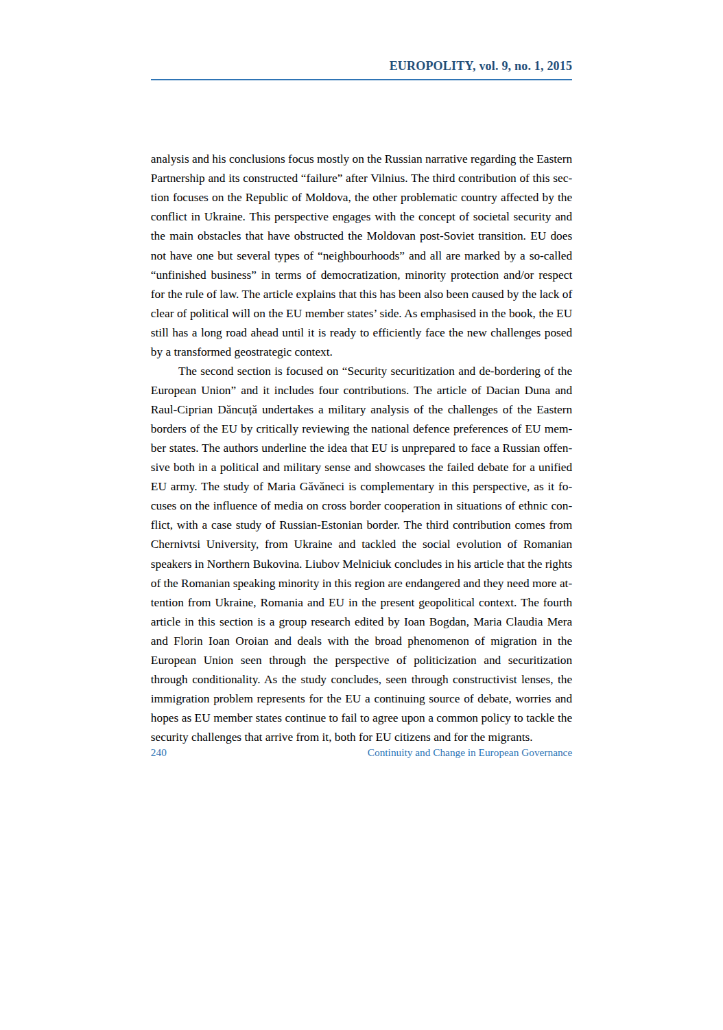EUROPOLITY, vol. 9, no. 1, 2015
analysis and his conclusions focus mostly on the Russian narrative regarding the Eastern Partnership and its constructed “failure” after Vilnius. The third contribution of this section focuses on the Republic of Moldova, the other problematic country affected by the conflict in Ukraine. This perspective engages with the concept of societal security and the main obstacles that have obstructed the Moldovan post-Soviet transition. EU does not have one but several types of “neighbourhoods” and all are marked by a so-called “unfinished business” in terms of democratization, minority protection and/or respect for the rule of law. The article explains that this has been also been caused by the lack of clear of political will on the EU member states’ side. As emphasised in the book, the EU still has a long road ahead until it is ready to efficiently face the new challenges posed by a transformed geostrategic context.
The second section is focused on “Security securitization and de-bordering of the European Union” and it includes four contributions. The article of Dacian Duna and Raul-Ciprian Dăncuță undertakes a military analysis of the challenges of the Eastern borders of the EU by critically reviewing the national defence preferences of EU member states. The authors underline the idea that EU is unprepared to face a Russian offensive both in a political and military sense and showcases the failed debate for a unified EU army. The study of Maria Găvăneci is complementary in this perspective, as it focuses on the influence of media on cross border cooperation in situations of ethnic conflict, with a case study of Russian-Estonian border. The third contribution comes from Chernivtsi University, from Ukraine and tackled the social evolution of Romanian speakers in Northern Bukovina. Liubov Melniciuk concludes in his article that the rights of the Romanian speaking minority in this region are endangered and they need more attention from Ukraine, Romania and EU in the present geopolitical context. The fourth article in this section is a group research edited by Ioan Bogdan, Maria Claudia Mera and Florin Ioan Oroian and deals with the broad phenomenon of migration in the European Union seen through the perspective of politicization and securitization through conditionality. As the study concludes, seen through constructivist lenses, the immigration problem represents for the EU a continuing source of debate, worries and hopes as EU member states continue to fail to agree upon a common policy to tackle the security challenges that arrive from it, both for EU citizens and for the migrants.
240 Continuity and Change in European Governance